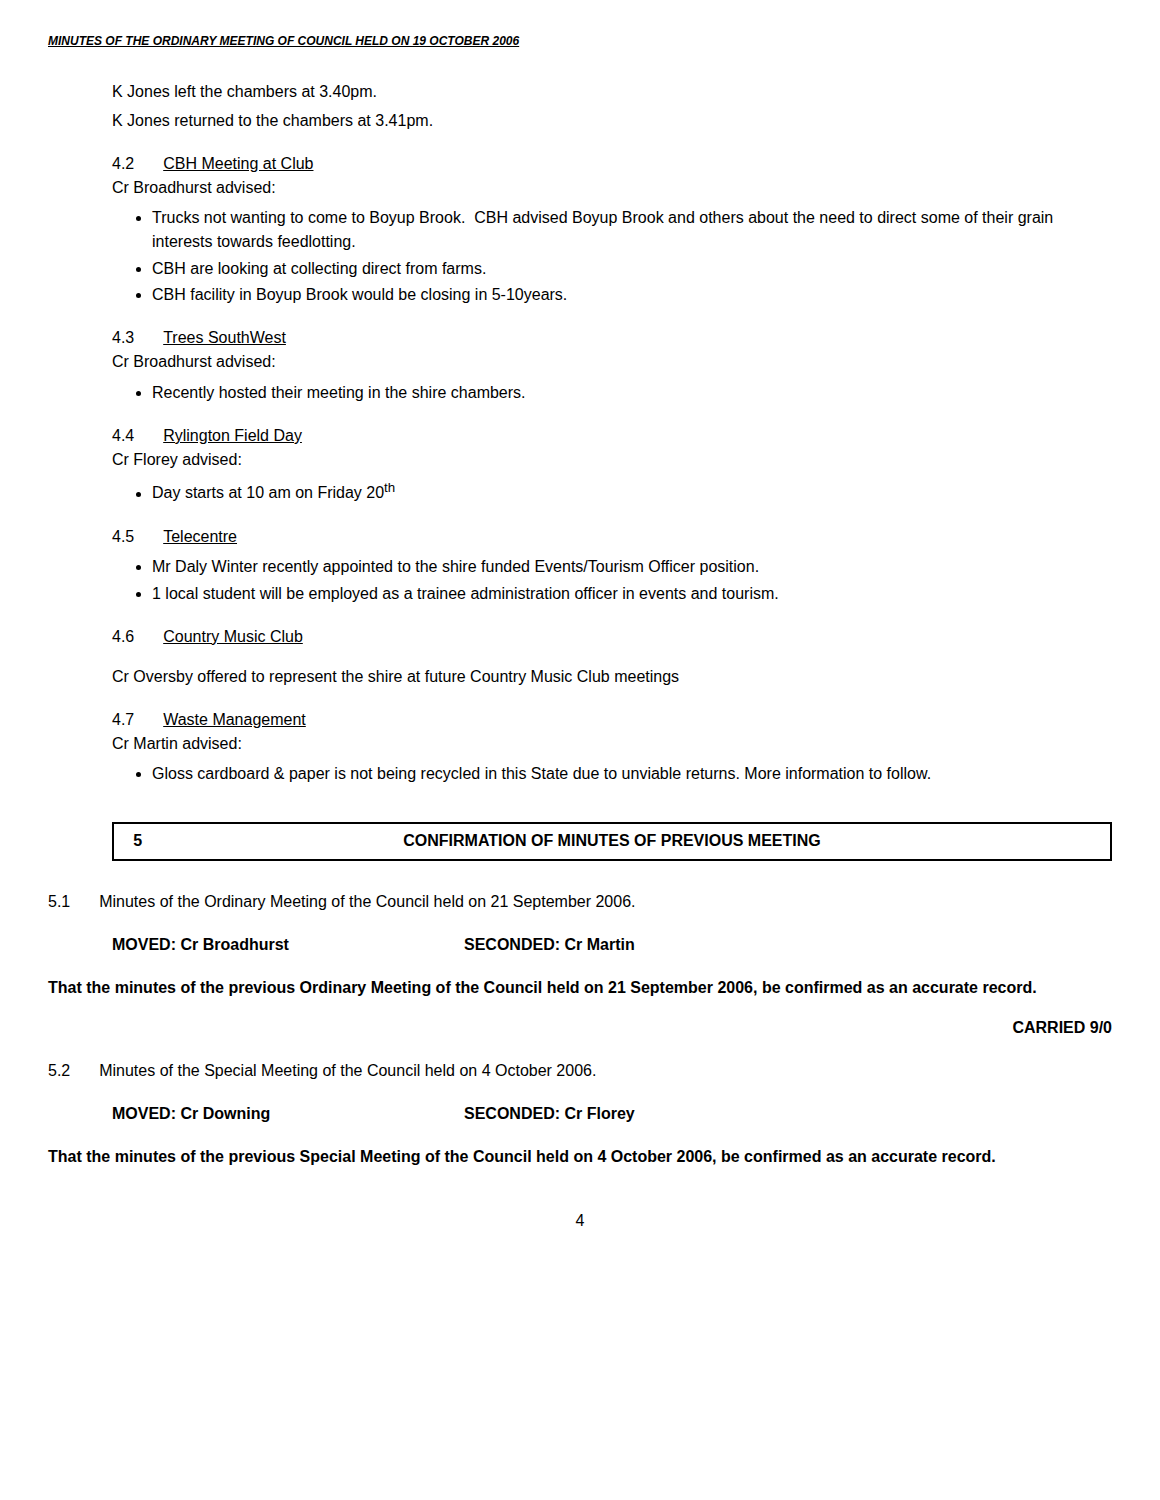MINUTES OF THE ORDINARY MEETING OF COUNCIL HELD ON 19 OCTOBER 2006
K Jones left the chambers at 3.40pm.
K Jones returned to the chambers at 3.41pm.
4.2 CBH Meeting at Club
Cr Broadhurst advised:
Trucks not wanting to come to Boyup Brook. CBH advised Boyup Brook and others about the need to direct some of their grain interests towards feedlotting.
CBH are looking at collecting direct from farms.
CBH facility in Boyup Brook would be closing in 5-10years.
4.3 Trees SouthWest
Cr Broadhurst advised:
Recently hosted their meeting in the shire chambers.
4.4 Rylington Field Day
Cr Florey advised:
Day starts at 10 am on Friday 20th
4.5 Telecentre
Mr Daly Winter recently appointed to the shire funded Events/Tourism Officer position.
1 local student will be employed as a trainee administration officer in events and tourism.
4.6 Country Music Club
Cr Oversby offered to represent the shire at future Country Music Club meetings
4.7 Waste Management
Cr Martin advised:
Gloss cardboard & paper is not being recycled in this State due to unviable returns. More information to follow.
5 CONFIRMATION OF MINUTES OF PREVIOUS MEETING
5.1 Minutes of the Ordinary Meeting of the Council held on 21 September 2006.
MOVED: Cr Broadhurst SECONDED: Cr Martin
That the minutes of the previous Ordinary Meeting of the Council held on 21 September 2006, be confirmed as an accurate record.
CARRIED 9/0
5.2 Minutes of the Special Meeting of the Council held on 4 October 2006.
MOVED: Cr Downing SECONDED: Cr Florey
That the minutes of the previous Special Meeting of the Council held on 4 October 2006, be confirmed as an accurate record.
4